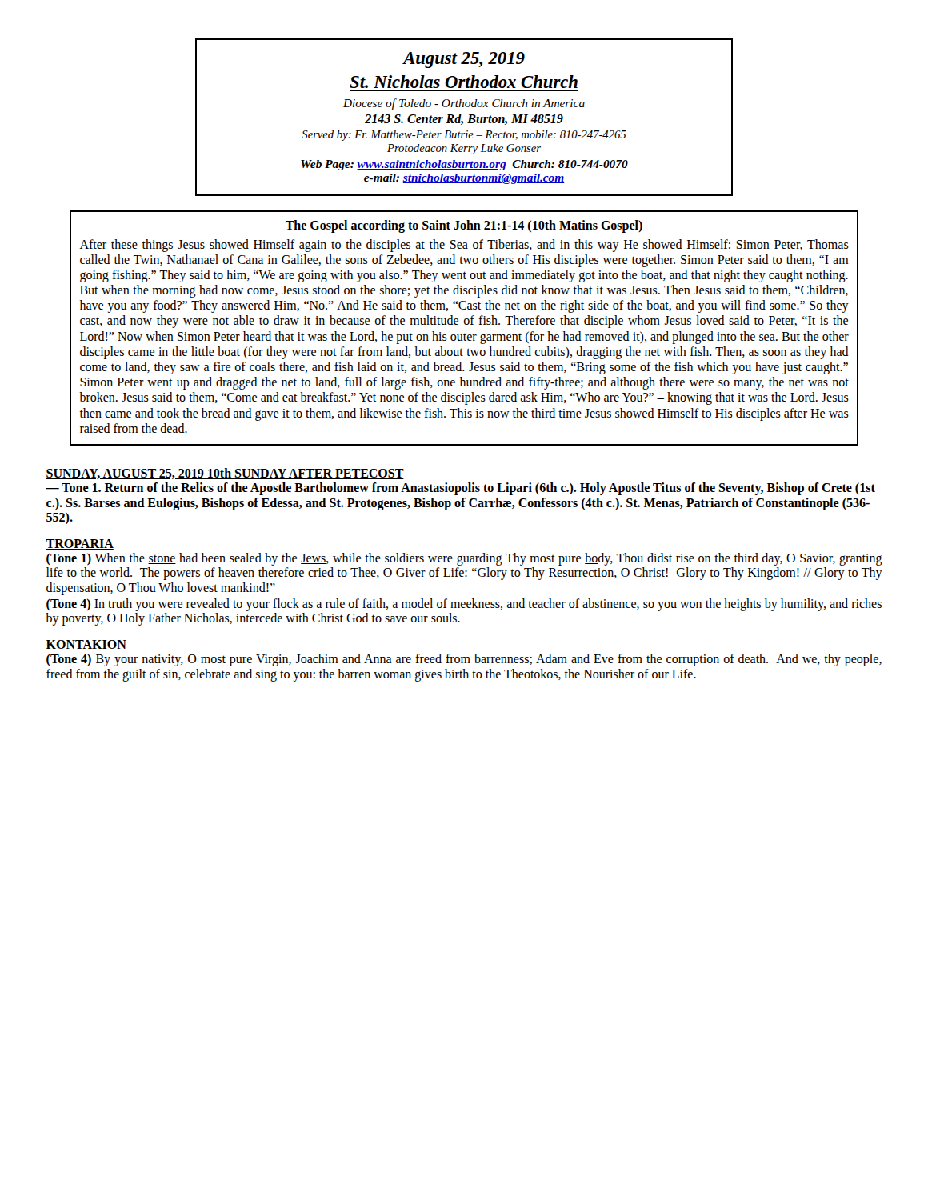August 25, 2019
St. Nicholas Orthodox Church
Diocese of Toledo - Orthodox Church in America
2143 S. Center Rd, Burton, MI 48519
Served by: Fr. Matthew-Peter Butrie – Rector, mobile: 810-247-4265
Protodeacon Kerry Luke Gonser
Web Page: www.saintnicholasburton.org Church: 810-744-0070
e-mail: stnicholasburtonmi@gmail.com
The Gospel according to Saint John 21:1-14 (10th Matins Gospel)
After these things Jesus showed Himself again to the disciples at the Sea of Tiberias, and in this way He showed Himself: Simon Peter, Thomas called the Twin, Nathanael of Cana in Galilee, the sons of Zebedee, and two others of His disciples were together. Simon Peter said to them, “I am going fishing.” They said to him, “We are going with you also.” They went out and immediately got into the boat, and that night they caught nothing. But when the morning had now come, Jesus stood on the shore; yet the disciples did not know that it was Jesus. Then Jesus said to them, “Children, have you any food?” They answered Him, “No.” And He said to them, “Cast the net on the right side of the boat, and you will find some.” So they cast, and now they were not able to draw it in because of the multitude of fish. Therefore that disciple whom Jesus loved said to Peter, “It is the Lord!” Now when Simon Peter heard that it was the Lord, he put on his outer garment (for he had removed it), and plunged into the sea. But the other disciples came in the little boat (for they were not far from land, but about two hundred cubits), dragging the net with fish. Then, as soon as they had come to land, they saw a fire of coals there, and fish laid on it, and bread. Jesus said to them, “Bring some of the fish which you have just caught.” Simon Peter went up and dragged the net to land, full of large fish, one hundred and fifty-three; and although there were so many, the net was not broken. Jesus said to them, “Come and eat breakfast.” Yet none of the disciples dared ask Him, “Who are You?” – knowing that it was the Lord. Jesus then came and took the bread and gave it to them, and likewise the fish. This is now the third time Jesus showed Himself to His disciples after He was raised from the dead.
SUNDAY, AUGUST 25, 2019 10th SUNDAY AFTER PETECOST
— Tone 1. Return of the Relics of the Apostle Bartholomew from Anastasiopolis to Lipari (6th c.). Holy Apostle Titus of the Seventy, Bishop of Crete (1st c.). Ss. Barses and Eulogius, Bishops of Edessa, and St. Protogenes, Bishop of Carrhæ, Confessors (4th c.). St. Menas, Patriarch of Constantinople (536-552).
TROPARIA
(Tone 1) When the stone had been sealed by the Jews, while the soldiers were guarding Thy most pure body, Thou didst rise on the third day, O Savior, granting life to the world. The powers of heaven therefore cried to Thee, O Giver of Life: “Glory to Thy Resurrection, O Christ! Glory to Thy Kingdom! // Glory to Thy dispensation, O Thou Who lovest mankind!”
(Tone 4) In truth you were revealed to your flock as a rule of faith, a model of meekness, and teacher of abstinence, so you won the heights by humility, and riches by poverty, O Holy Father Nicholas, intercede with Christ God to save our souls.
KONTAKION
(Tone 4) By your nativity, O most pure Virgin, Joachim and Anna are freed from barrenness; Adam and Eve from the corruption of death. And we, thy people, freed from the guilt of sin, celebrate and sing to you: the barren woman gives birth to the Theotokos, the Nourisher of our Life.